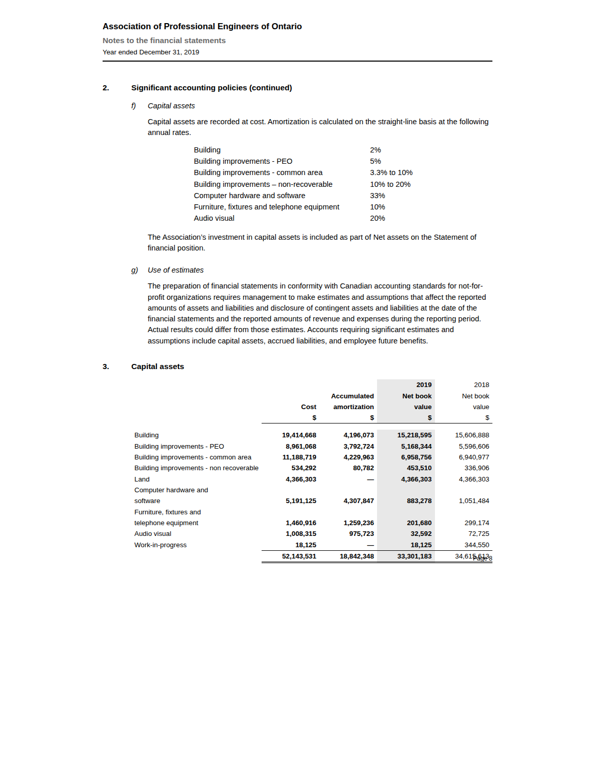Association of Professional Engineers of Ontario
Notes to the financial statements
Year ended December 31, 2019
2. Significant accounting policies (continued)
f) Capital assets
Capital assets are recorded at cost. Amortization is calculated on the straight-line basis at the following annual rates.
| Building | 2% |
| Building improvements - PEO | 5% |
| Building improvements - common area | 3.3% to 10% |
| Building improvements – non-recoverable | 10% to 20% |
| Computer hardware and software | 33% |
| Furniture, fixtures and telephone equipment | 10% |
| Audio visual | 20% |
The Association’s investment in capital assets is included as part of Net assets on the Statement of financial position.
g) Use of estimates
The preparation of financial statements in conformity with Canadian accounting standards for not-for-profit organizations requires management to make estimates and assumptions that affect the reported amounts of assets and liabilities and disclosure of contingent assets and liabilities at the date of the financial statements and the reported amounts of revenue and expenses during the reporting period. Actual results could differ from those estimates. Accounts requiring significant estimates and assumptions include capital assets, accrued liabilities, and employee future benefits.
3. Capital assets
| | | | 2019 | 2018 |
| --- | --- | --- | --- | --- |
| | | Accumulated | Net book | Net book |
| | Cost | amortization | value | value |
| | $ | $ | $ | $ |
| Building | 19,414,668 | 4,196,073 | 15,218,595 | 15,606,888 |
| Building improvements - PEO | 8,961,068 | 3,792,724 | 5,168,344 | 5,596,606 |
| Building improvements - common area | 11,188,719 | 4,229,963 | 6,958,756 | 6,940,977 |
| Building improvements - non recoverable | 534,292 | 80,782 | 453,510 | 336,906 |
| Land | 4,366,303 | — | 4,366,303 | 4,366,303 |
| Computer hardware and | | | | |
| software | 5,191,125 | 4,307,847 | 883,278 | 1,051,484 |
| Furniture, fixtures and | | | | |
| telephone equipment | 1,460,916 | 1,259,236 | 201,680 | 299,174 |
| Audio visual | 1,008,315 | 975,723 | 32,592 | 72,725 |
| Work-in-progress | 18,125 | — | 18,125 | 344,550 |
| | 52,143,531 | 18,842,348 | 33,301,183 | 34,615,613 |
Page 8